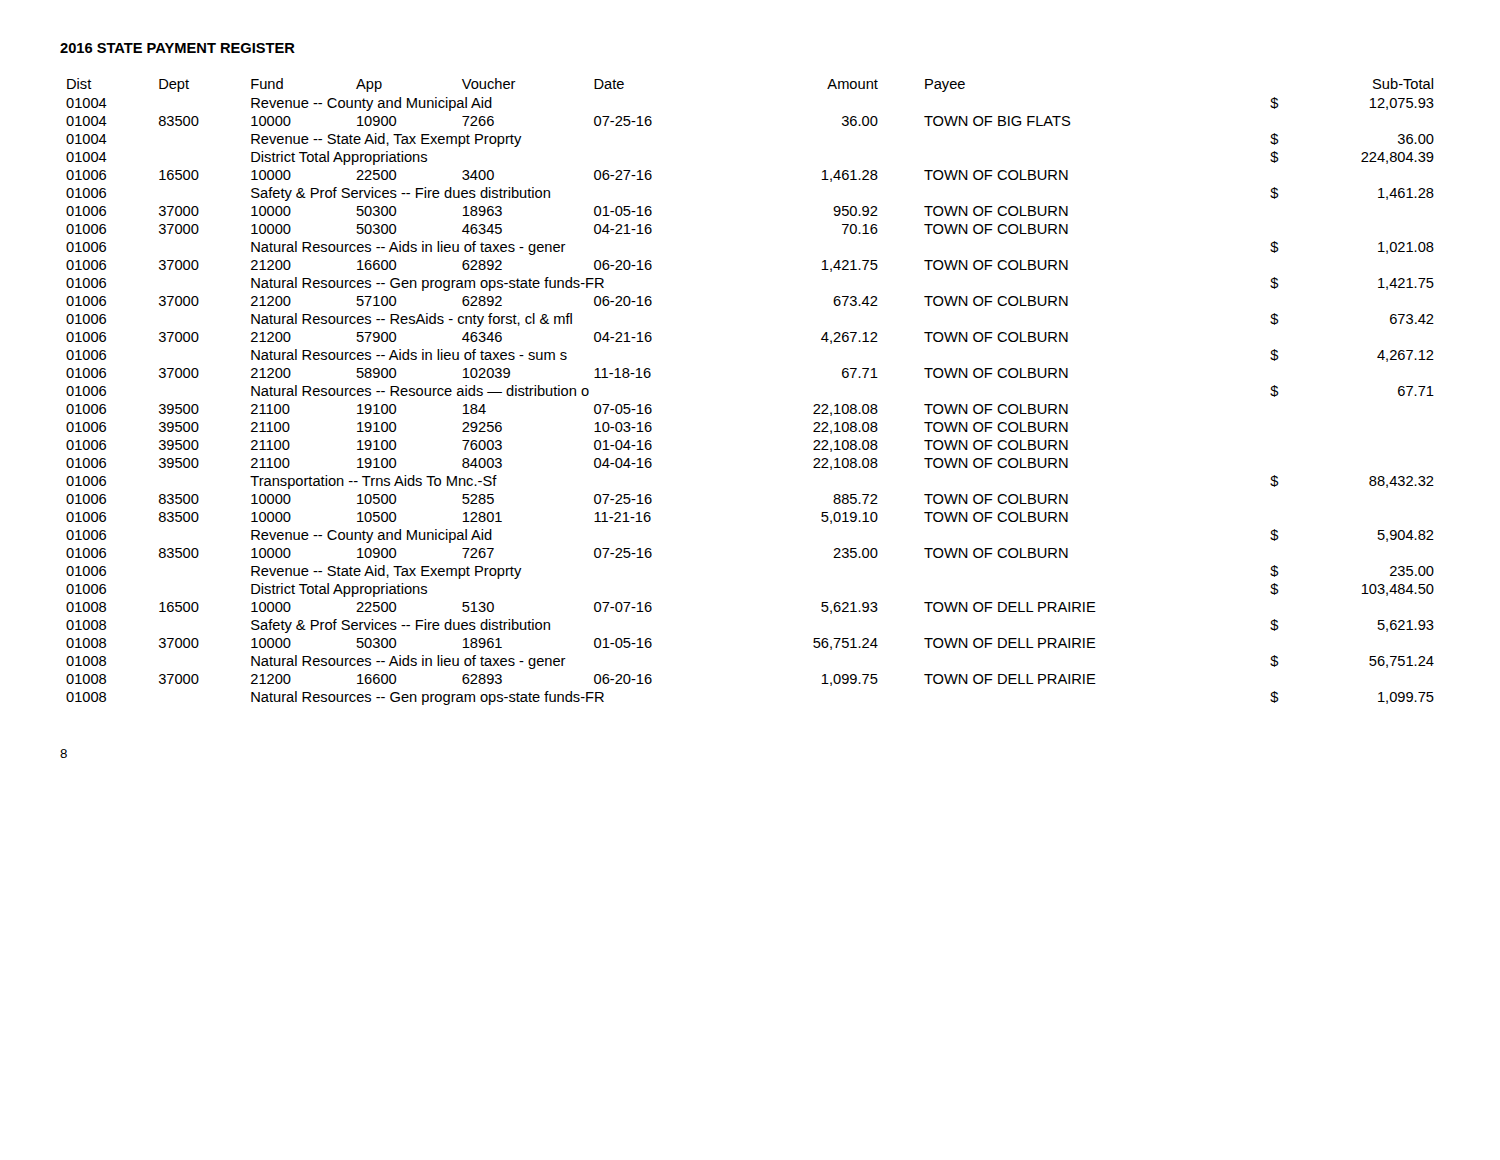2016 STATE PAYMENT REGISTER
| Dist | Dept | Fund | App | Voucher | Date | Amount | Payee | | Sub-Total |
| --- | --- | --- | --- | --- | --- | --- | --- | --- | --- |
| 01004 | | Revenue -- County and Municipal Aid | | $ | 12,075.93 |
| 01004 | 83500 | 10000 | 10900 | 7266 | 07-25-16 | 36.00 | TOWN OF BIG FLATS | | |
| 01004 | | Revenue -- State Aid, Tax Exempt Proprty | | $ | 36.00 |
| 01004 | | District Total Appropriations | | $ | 224,804.39 |
| 01006 | 16500 | 10000 | 22500 | 3400 | 06-27-16 | 1,461.28 | TOWN OF COLBURN | | |
| 01006 | | Safety & Prof Services -- Fire dues distribution | | $ | 1,461.28 |
| 01006 | 37000 | 10000 | 50300 | 18963 | 01-05-16 | 950.92 | TOWN OF COLBURN | | |
| 01006 | 37000 | 10000 | 50300 | 46345 | 04-21-16 | 70.16 | TOWN OF COLBURN | | |
| 01006 | | Natural Resources -- Aids in lieu of taxes - gener | | $ | 1,021.08 |
| 01006 | 37000 | 21200 | 16600 | 62892 | 06-20-16 | 1,421.75 | TOWN OF COLBURN | | |
| 01006 | | Natural Resources -- Gen program ops-state funds-FR | | $ | 1,421.75 |
| 01006 | 37000 | 21200 | 57100 | 62892 | 06-20-16 | 673.42 | TOWN OF COLBURN | | |
| 01006 | | Natural Resources -- ResAids - cnty forst, cl & mfl | | $ | 673.42 |
| 01006 | 37000 | 21200 | 57900 | 46346 | 04-21-16 | 4,267.12 | TOWN OF COLBURN | | |
| 01006 | | Natural Resources -- Aids in lieu of taxes - sum s | | $ | 4,267.12 |
| 01006 | 37000 | 21200 | 58900 | 102039 | 11-18-16 | 67.71 | TOWN OF COLBURN | | |
| 01006 | | Natural Resources -- Resource aids — distribution o | | $ | 67.71 |
| 01006 | 39500 | 21100 | 19100 | 184 | 07-05-16 | 22,108.08 | TOWN OF COLBURN | | |
| 01006 | 39500 | 21100 | 19100 | 29256 | 10-03-16 | 22,108.08 | TOWN OF COLBURN | | |
| 01006 | 39500 | 21100 | 19100 | 76003 | 01-04-16 | 22,108.08 | TOWN OF COLBURN | | |
| 01006 | 39500 | 21100 | 19100 | 84003 | 04-04-16 | 22,108.08 | TOWN OF COLBURN | | |
| 01006 | | Transportation -- Trns Aids To Mnc.-Sf | | $ | 88,432.32 |
| 01006 | 83500 | 10000 | 10500 | 5285 | 07-25-16 | 885.72 | TOWN OF COLBURN | | |
| 01006 | 83500 | 10000 | 10500 | 12801 | 11-21-16 | 5,019.10 | TOWN OF COLBURN | | |
| 01006 | | Revenue -- County and Municipal Aid | | $ | 5,904.82 |
| 01006 | 83500 | 10000 | 10900 | 7267 | 07-25-16 | 235.00 | TOWN OF COLBURN | | |
| 01006 | | Revenue -- State Aid, Tax Exempt Proprty | | $ | 235.00 |
| 01006 | | District Total Appropriations | | $ | 103,484.50 |
| 01008 | 16500 | 10000 | 22500 | 5130 | 07-07-16 | 5,621.93 | TOWN OF DELL PRAIRIE | | |
| 01008 | | Safety & Prof Services -- Fire dues distribution | | $ | 5,621.93 |
| 01008 | 37000 | 10000 | 50300 | 18961 | 01-05-16 | 56,751.24 | TOWN OF DELL PRAIRIE | | |
| 01008 | | Natural Resources -- Aids in lieu of taxes - gener | | $ | 56,751.24 |
| 01008 | 37000 | 21200 | 16600 | 62893 | 06-20-16 | 1,099.75 | TOWN OF DELL PRAIRIE | | |
| 01008 | | Natural Resources -- Gen program ops-state funds-FR | | $ | 1,099.75 |
8